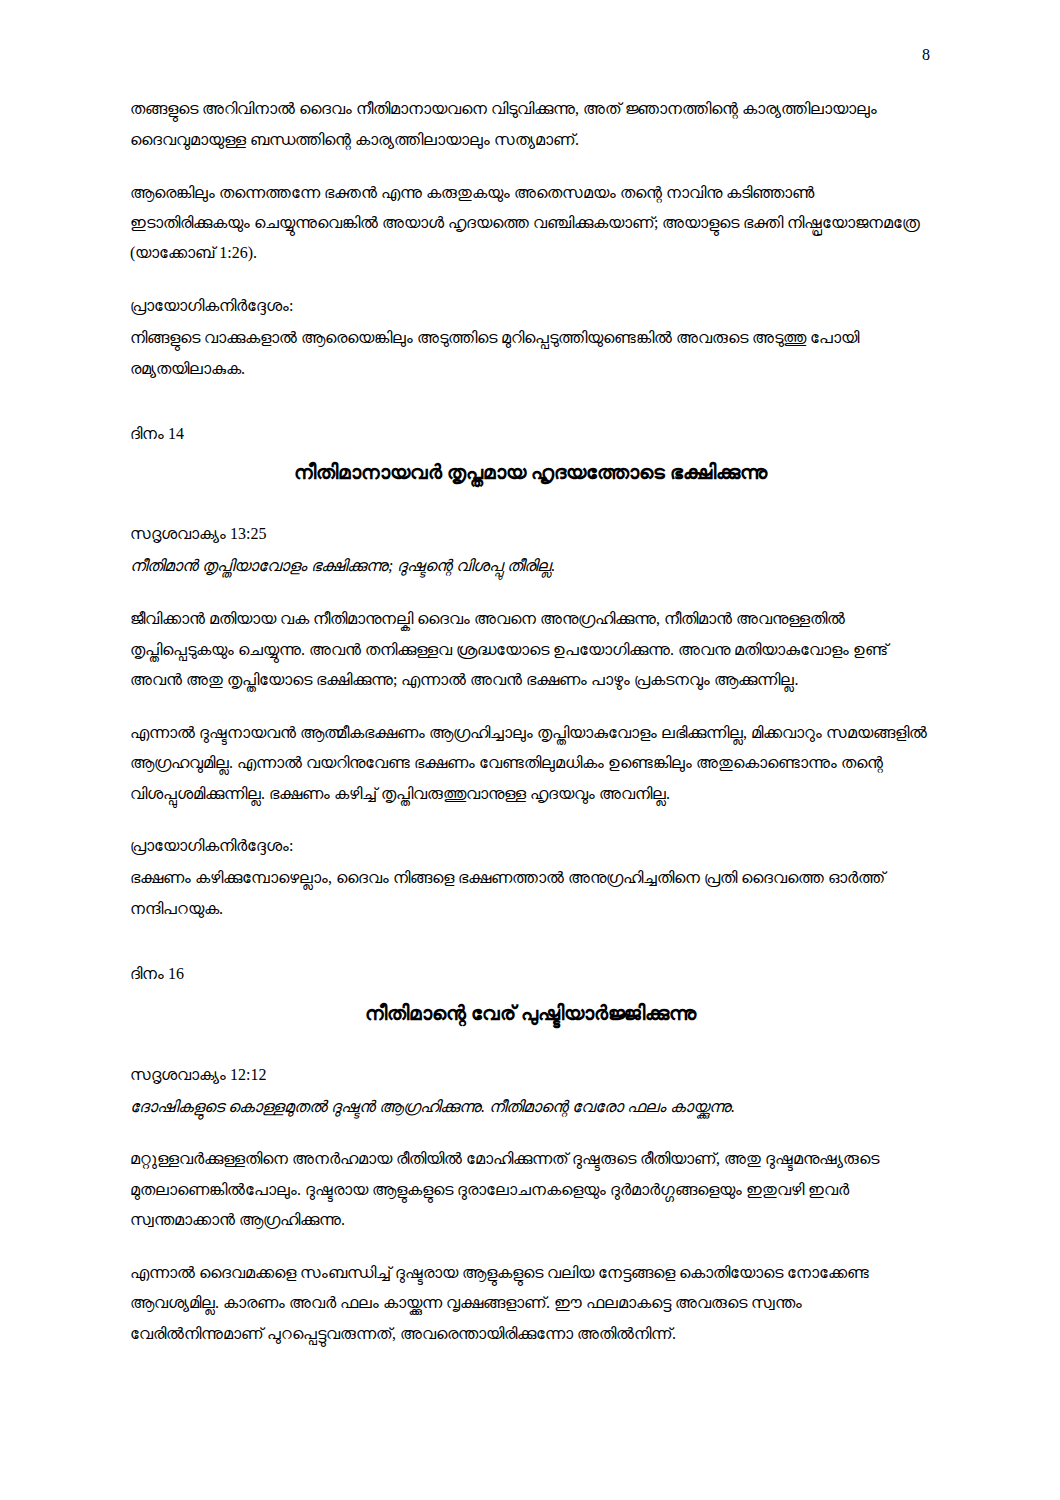8
തങ്ങളുടെ അറിവിനാൽ ദൈവം നീതിമാനായവനെ വിടുവിക്കുന്നു, അത് ജ്ഞാനത്തിന്റെ കാര്യത്തിലായാലും ദൈവവുമായുള്ള ബന്ധത്തിന്റെ കാര്യത്തിലായാലും സത്യമാണ്.
ആരെങ്കിലും തന്നെത്തന്നേ ഭക്തൻ എന്നു കരുതുകയും അതെസമയം തന്റെ നാവിനു കടിഞ്ഞാൺ ഇടാതിരിക്കുകയും ചെയ്യുന്നുവെങ്കിൽ അയാൾ ഹൃദയത്തെ വഞ്ചിക്കുകയാണ്; അയാളുടെ ഭക്തി നിഷ്പ്രയോജനമത്രേ (യാക്കോബ് 1:26).
പ്രായോഗികനിർദ്ദേശം:
നിങ്ങളുടെ വാക്കുകളാൽ ആരെയെങ്കിലും അടുത്തിടെ മുറിപ്പെടുത്തിയുണ്ടെങ്കിൽ അവരുടെ അടുത്തു പോയി രമ്യതയിലാകുക.
ദിനം 14
നീതിമാനായവർ തൃപ്തമായ ഹൃദയത്തോടെ ഭക്ഷിക്കുന്നു
സദൃശവാക്യം 13:25
നീതിമാൻ തൃപ്തിയാവോളം ഭക്ഷിക്കുന്നു; ദുഷ്ടന്റെ വിശപ്പു തീരില്ല.
ജീവിക്കാൻ മതിയായ വക നീതിമാനുനല്കി ദൈവം അവനെ അനുഗ്രഹിക്കുന്നു, നീതിമാൻ അവനുള്ളതിൽ തൃപ്തിപ്പെടുകയും ചെയ്യുന്നു. അവൻ തനിക്കുള്ളവ ശ്രദ്ധയോടെ ഉപയോഗിക്കുന്നു. അവനു മതിയാകുവോളം ഉണ്ട് അവൻ അതു തൃപ്തിയോടെ ഭക്ഷിക്കുന്നു; എന്നാൽ അവൻ ഭക്ഷണം പാഴും പ്രകടനവും ആക്കുന്നില്ല.
എന്നാൽ ദുഷ്ടനായവൻ ആത്മീകഭക്ഷണം ആഗ്രഹിച്ചാലും തൃപ്തിയാകുവോളം ലഭിക്കുന്നില്ല, മിക്കവാറും സമയങ്ങളിൽ ആഗ്രഹവുമില്ല. എന്നാൽ വയറിനുവേണ്ട ഭക്ഷണം വേണ്ടതിലുമധികം ഉണ്ടെങ്കിലും അതുകൊണ്ടൊന്നും തന്റെ വിശപ്പുശമിക്കുന്നില്ല. ഭക്ഷണം കഴിച്ച് തൃപ്തിവരുത്തുവാനുള്ള ഹൃദയവും അവനില്ല.
പ്രായോഗികനിർദ്ദേശം:
ഭക്ഷണം കഴിക്കുമ്പോഴെല്ലാം, ദൈവം നിങ്ങളെ ഭക്ഷണത്താൽ അനുഗ്രഹിച്ചതിനെ പ്രതി ദൈവത്തെ ഓർത്ത് നന്ദിപറയുക.
ദിനം 16
നീതിമാന്റെ വേര് പുഷ്ടിയാർജ്ജിക്കുന്നു
സദൃശവാക്യം 12:12
ദോഷികളുടെ കൊള്ളമുതൽ ദുഷ്ടൻ ആഗ്രഹിക്കുന്നു. നീതിമാന്റെ വേരോ ഫലം കായ്ക്കുന്നു.
മറ്റുള്ളവർക്കുള്ളതിനെ അനർഹമായ രീതിയിൽ മോഹിക്കുന്നത് ദുഷ്ടരുടെ രീതിയാണ്, അതു ദുഷ്ടമനുഷ്യരുടെ മുതലാണെങ്കിൽപോലും. ദുഷ്ടരായ ആളുകളുടെ ദുരാലോചനകളെയും ദുർമാർഗ്ഗങ്ങളെയും ഇതുവഴി ഇവർ സ്വന്തമാക്കാൻ ആഗ്രഹിക്കുന്നു.
എന്നാൽ ദൈവമക്കളെ സംബന്ധിച്ച് ദുഷ്ടരായ ആളുകളുടെ വലിയ നേട്ടങ്ങളെ കൊതിയോടെ നോക്കേണ്ട ആവശ്യമില്ല. കാരണം അവർ ഫലം കായ്ക്കുന്ന വൃക്ഷങ്ങളാണ്. ഈ ഫലമാകട്ടെ അവരുടെ സ്വന്തം വേരിൽനിന്നുമാണ് പുറപ്പെട്ടുവരുന്നത്, അവരെന്തായിരിക്കുന്നോ അതിൽനിന്ന്.